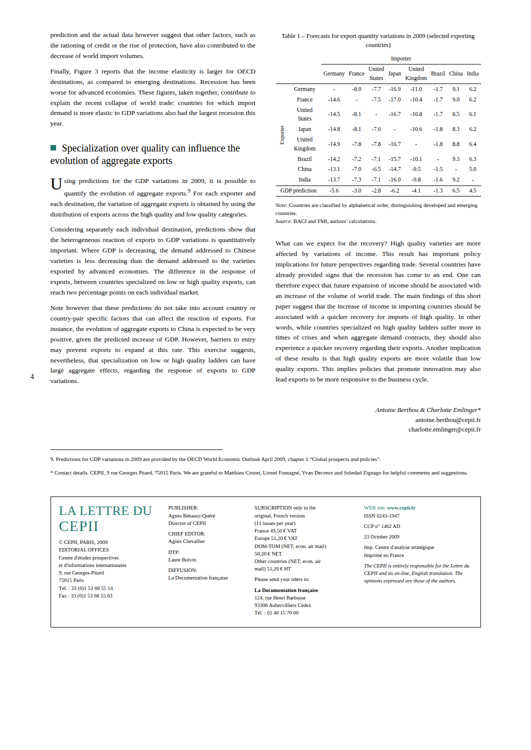4
prediction and the actual data however suggest that other factors, such as the rationing of credit or the rise of protection, have also contributed to the decrease of world import volumes.
Finally, Figure 3 reports that the income elasticity is larger for OECD destinations, as compared to emerging destinations. Recession has been worse for advanced economies. These figures, taken together, contribute to explain the recent collapse of world trade: countries for which import demand is more elastic to GDP variations also had the largest recession this year.
Specialization over quality can influence the evolution of aggregate exports
Using predictions for the GDP variations in 2009, it is possible to quantify the evolution of aggregate exports.9 For each exporter and each destination, the variation of aggregate exports is obtained by using the distribution of exports across the high quality and low quality categories.
Considering separately each individual destination, predictions show that the heterogeneous reaction of exports to GDP variations is quantitatively important. Where GDP is decreasing, the demand addressed to Chinese varieties is less decreasing than the demand addressed to the varieties exported by advanced economies. The difference in the response of exports, between countries specialized on low or high quality exports, can reach two percentage points on each individual market.
Note however that these predictions do not take into account country or country-pair specific factors that can affect the reaction of exports. For instance, the evolution of aggregate exports to China is expected to be very positive, given the predicted increase of GDP. However, barriers to entry may prevent exports to expand at this rate. This exercise suggests, nevertheless, that specialization on low or high quality ladders can have large aggregate effects, regarding the response of exports to GDP variations.
Table 1 – Forecasts for export quantity variations in 2009 (selected exporting countries)
| | | Importer |
| --- | --- | --- |
| | | Germany | France | United States | Japan | United Kingdom | Brazil | China | India |
| Exporter | Germany | - | -8.0 | -7.7 | -16.9 | -11.0 | -1.7 | 9.1 | 6.2 |
| France | -14.6 | - | -7.5 | -17.0 | -10.4 | -1.7 | 9.0 | 6.2 |
| United States | -14.5 | -8.1 | - | -16.7 | -10.8 | -1.7 | 8.5 | 6.1 |
| Japan | -14.8 | -8.1 | -7.6 | - | -10.6 | -1.8 | 8.3 | 6.2 |
| United Kingdom | -14.9 | -7.8 | -7.8 | -16.7 | - | -1.8 | 8.8 | 6.4 |
| Brazil | -14.2 | -7.2 | -7.1 | -15.7 | -10.1 | - | 9.3 | 6.3 |
| China | -13.1 | -7.0 | -6.5 | -14.7 | -9.5 | -1.5 | - | 5.0 |
| India | -13.7 | -7.3 | -7.1 | -16.0 | -9.8 | -1.6 | 9.2 | - |
| GDP prediction | -5.6 | -3.0 | -2.8 | -6.2 | -4.1 | -1.3 | 6.5 | 4.5 |
Note: Countries are classified by alphabetical order, distinguishing developed and emerging countries.
Source: BACI and FMI, authors’ calculations.
What can we expect for the recovery? High quality varieties are more affected by variations of income. This result has important policy implications for future perspectives regarding trade. Several countries have already provided signs that the recession has come to an end. One can therefore expect that future expansion of income should be associated with an increase of the volume of world trade. The main findings of this short paper suggest that the increase of income in importing countries should be associated with a quicker recovery for imports of high quality. In other words, while countries specialized on high quality ladders suffer more in times of crises and when aggregate demand contracts, they should also experience a quicker recovery regarding their exports. Another implication of these results is that high quality exports are more volatile than low quality exports. This implies policies that promote innovation may also lead exports to be more responsive to the business cycle.
Antoine Berthou & Charlotte Emlinger*
antoine.berthou@cepii.fr
charlotte.emlinger@cepii.fr
9. Predictions for GDP variations in 2009 are provided by the OECD World Economic Outlook April 2009, chapter 1 “Global prospects and policies”.
* Contact details. CEPII, 9 rue Georges Pitard, 75015 Paris. We are grateful to Matthieu Crozet, Lionel Fontagné, Yvan Decreux and Soledad Zignago for helpful comments and suggestions.
LA LETTRE DUCEPII
© CEPII, PARIS, 2009
EDITORIAL OFFICES
Centre d'études prospectives
et d'informations internationales
9, rue Georges-Pitard
75015 Paris
Tél. : 33 (0)1 53 68 55 14
Fax : 33 (0)1 53 68 55 03
PUBLISHER:
Agnès Bénassy-Quéré
Director of CEPII
CHIEF EDITOR:
Agnès Chevallier
DTP:
Laure Boivin
DIFFUSION:
La Documentation française
SUBSCRIPTION only to the
original, French version
(11 issues per year)
France 49,50 € VAT
Europe 51,20 € VAT
DOM-TOM (NET, econ. air mail)
50,20 € NET
Other countries (NET, econ. air
mail) 51,20 € HT
Please send your oders to:
La Documentation française
124, rue Henri Barbusse
93308 Aubervilliers Cedex
Tél. : 01 40 15 70 00
WEB site: www.cepii.fr
ISSN 0243-1947
CCP n° 1462 AD
23 October 2009
Imp. Centre d'analyse stratégique
Imprimé en France
The CEPII is entirely responsible for the Lettre du CEPII and its on-line, English translation. The opinions expressed are those of the authors.